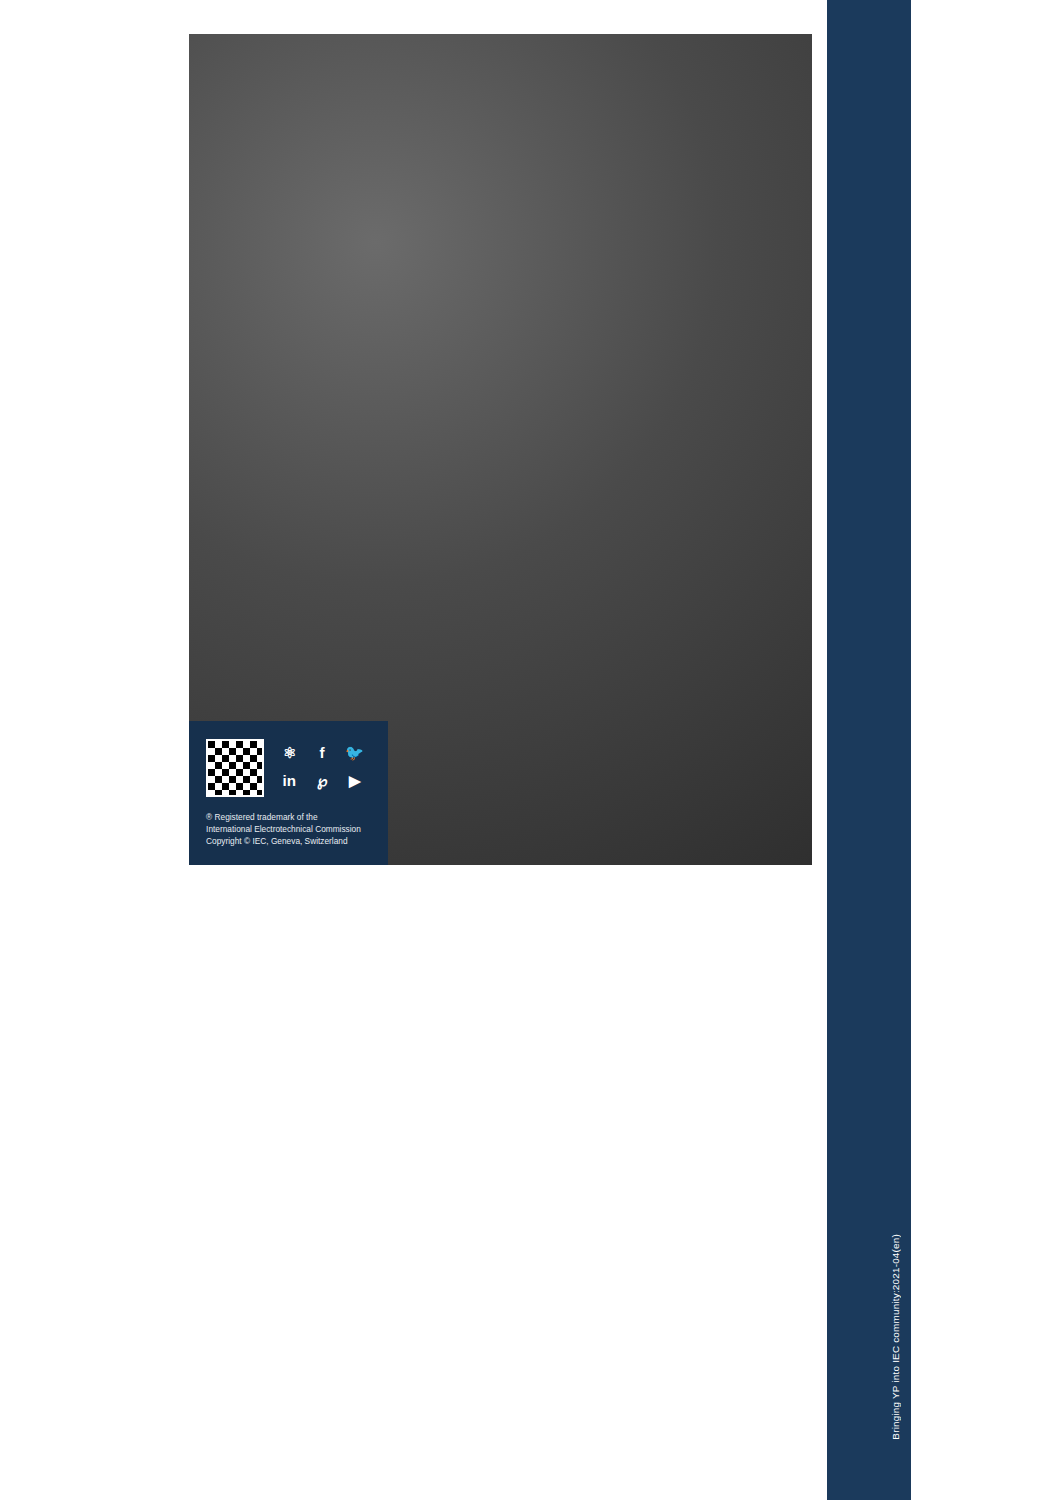⚛ f 🐦 in ℘ ▶
® Registered trademark of the
International Electrotechnical Commission
Copyright © IEC, Geneva, Switzerland
Bringing YP into IEC community:2021-04(en)